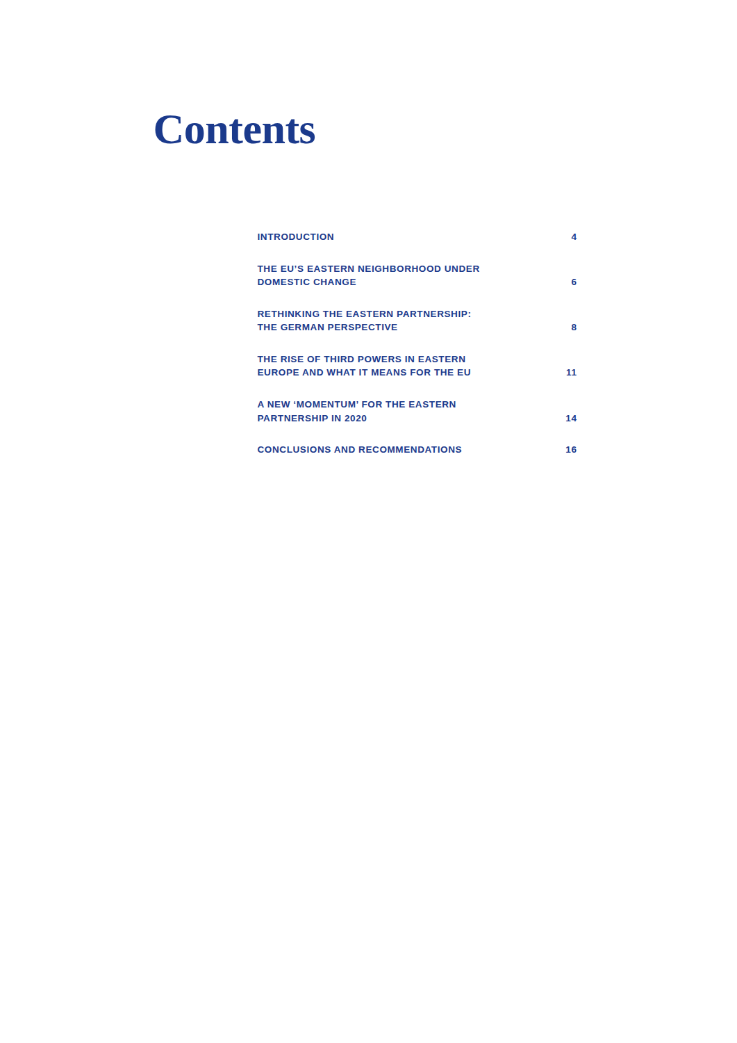Contents
| Introduction | 4 |
| The EU’s Eastern Neighborhood under Domestic Change | 6 |
| Rethinking the Eastern Partnership: The German Perspective | 8 |
| The Rise of Third Powers in Eastern Europe and What It Means for the EU | 11 |
| A New ‘Momentum’ for the Eastern Partnership in 2020 | 14 |
| Conclusions and Recommendations | 16 |